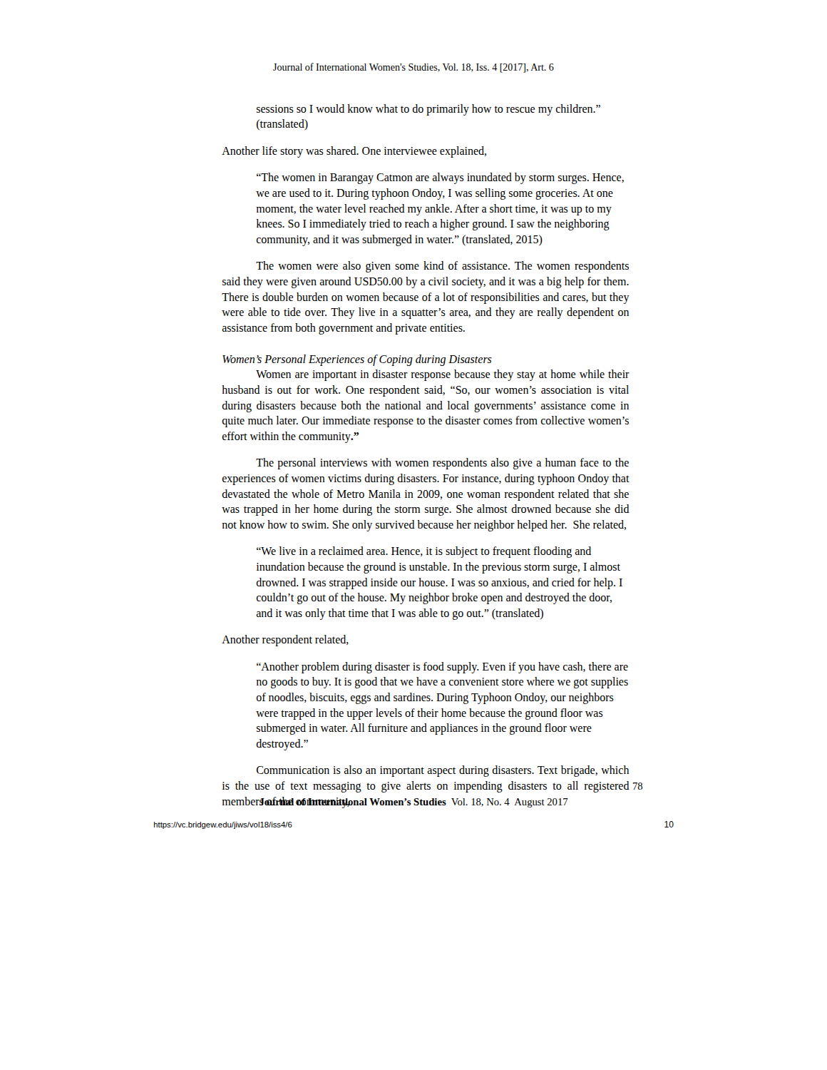Journal of International Women's Studies, Vol. 18, Iss. 4 [2017], Art. 6
sessions so I would know what to do primarily how to rescue my children.”
(translated)
Another life story was shared. One interviewee explained,
“The women in Barangay Catmon are always inundated by storm surges. Hence, we are used to it. During typhoon Ondoy, I was selling some groceries. At one moment, the water level reached my ankle. After a short time, it was up to my knees. So I immediately tried to reach a higher ground. I saw the neighboring community, and it was submerged in water.” (translated, 2015)
The women were also given some kind of assistance. The women respondents said they were given around USD50.00 by a civil society, and it was a big help for them. There is double burden on women because of a lot of responsibilities and cares, but they were able to tide over. They live in a squatter’s area, and they are really dependent on assistance from both government and private entities.
Women’s Personal Experiences of Coping during Disasters
Women are important in disaster response because they stay at home while their husband is out for work. One respondent said, “So, our women’s association is vital during disasters because both the national and local governments’ assistance come in quite much later. Our immediate response to the disaster comes from collective women’s effort within the community.”
The personal interviews with women respondents also give a human face to the experiences of women victims during disasters. For instance, during typhoon Ondoy that devastated the whole of Metro Manila in 2009, one woman respondent related that she was trapped in her home during the storm surge. She almost drowned because she did not know how to swim. She only survived because her neighbor helped her. She related,
“We live in a reclaimed area. Hence, it is subject to frequent flooding and inundation because the ground is unstable. In the previous storm surge, I almost drowned. I was strapped inside our house. I was so anxious, and cried for help. I couldn’t go out of the house. My neighbor broke open and destroyed the door, and it was only that time that I was able to go out.” (translated)
Another respondent related,
“Another problem during disaster is food supply. Even if you have cash, there are no goods to buy. It is good that we have a convenient store where we got supplies of noodles, biscuits, eggs and sardines. During Typhoon Ondoy, our neighbors were trapped in the upper levels of their home because the ground floor was submerged in water. All furniture and appliances in the ground floor were destroyed.”
Communication is also an important aspect during disasters. Text brigade, which is the use of text messaging to give alerts on impending disasters to all registered members of the community,
78
Journal of International Women’s Studies Vol. 18, No. 4 August 2017
https://vc.bridgew.edu/jiws/vol18/iss4/6 10